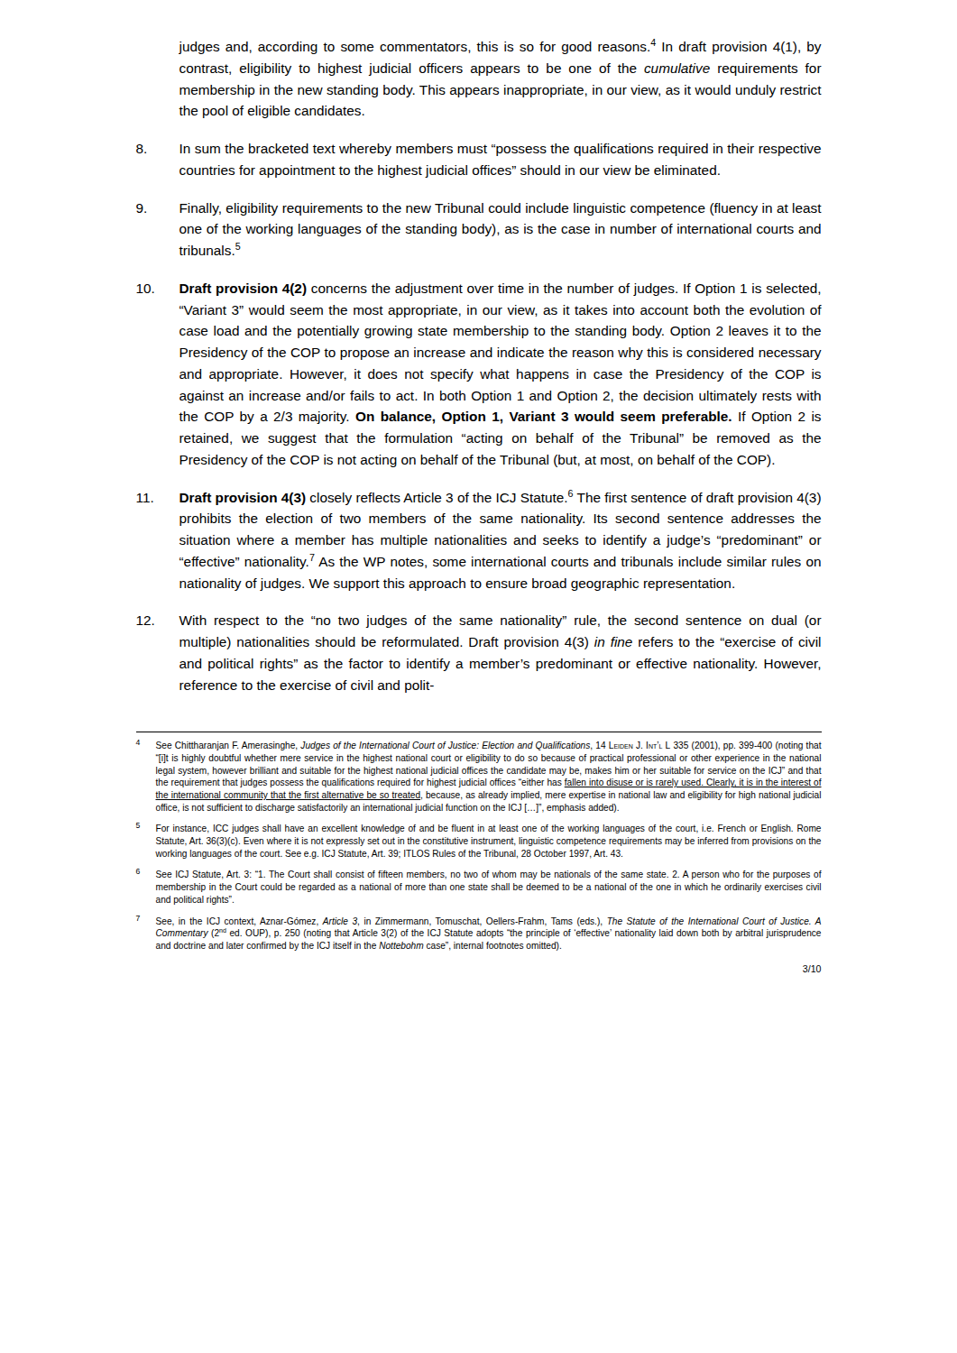judges and, according to some commentators, this is so for good reasons.4 In draft provision 4(1), by contrast, eligibility to highest judicial officers appears to be one of the cumulative requirements for membership in the new standing body. This appears inappropriate, in our view, as it would unduly restrict the pool of eligible candidates.
In sum the bracketed text whereby members must “possess the qualifications required in their respective countries for appointment to the highest judicial offices” should in our view be eliminated.
Finally, eligibility requirements to the new Tribunal could include linguistic competence (fluency in at least one of the working languages of the standing body), as is the case in number of international courts and tribunals.5
Draft provision 4(2) concerns the adjustment over time in the number of judges. If Option 1 is selected, “Variant 3” would seem the most appropriate, in our view, as it takes into account both the evolution of case load and the potentially growing state membership to the standing body. Option 2 leaves it to the Presidency of the COP to propose an increase and indicate the reason why this is considered necessary and appropriate. However, it does not specify what happens in case the Presidency of the COP is against an increase and/or fails to act. In both Option 1 and Option 2, the decision ultimately rests with the COP by a 2/3 majority. On balance, Option 1, Variant 3 would seem preferable. If Option 2 is retained, we suggest that the formulation “acting on behalf of the Tribunal” be removed as the Presidency of the COP is not acting on behalf of the Tribunal (but, at most, on behalf of the COP).
Draft provision 4(3) closely reflects Article 3 of the ICJ Statute.6 The first sentence of draft provision 4(3) prohibits the election of two members of the same nationality. Its second sentence addresses the situation where a member has multiple nationalities and seeks to identify a judge’s “predominant” or “effective” nationality.7 As the WP notes, some international courts and tribunals include similar rules on nationality of judges. We support this approach to ensure broad geographic representation.
With respect to the “no two judges of the same nationality” rule, the second sentence on dual (or multiple) nationalities should be reformulated. Draft provision 4(3) in fine refers to the “exercise of civil and political rights” as the factor to identify a member’s predominant or effective nationality. However, reference to the exercise of civil and polit-
See Chittharanjan F. Amerasinghe, Judges of the International Court of Justice: Election and Qualifications, 14 Leiden J. Int’l L 335 (2001), pp. 399-400 (noting that “[i]t is highly doubtful whether mere service in the highest national court or eligibility to do so because of practical professional or other experience in the national legal system, however brilliant and suitable for the highest national judicial offices the candidate may be, makes him or her suitable for service on the ICJ” and that the requirement that judges possess the qualifications required for highest judicial offices “either has fallen into disuse or is rarely used. Clearly, it is in the interest of the international community that the first alternative be so treated, because, as already implied, mere expertise in national law and eligibility for high national judicial office, is not sufficient to discharge satisfactorily an international judicial function on the ICJ […]”, emphasis added).
For instance, ICC judges shall have an excellent knowledge of and be fluent in at least one of the working languages of the court, i.e. French or English. Rome Statute, Art. 36(3)(c). Even where it is not expressly set out in the constitutive instrument, linguistic competence requirements may be inferred from provisions on the working languages of the court. See e.g. ICJ Statute, Art. 39; ITLOS Rules of the Tribunal, 28 October 1997, Art. 43.
See ICJ Statute, Art. 3: “1. The Court shall consist of fifteen members, no two of whom may be nationals of the same state. 2. A person who for the purposes of membership in the Court could be regarded as a national of more than one state shall be deemed to be a national of the one in which he ordinarily exercises civil and political rights”.
See, in the ICJ context, Aznar-Gómez, Article 3, in Zimmermann, Tomuschat, Oellers-Frahm, Tams (eds.), The Statute of the International Court of Justice. A Commentary (2nd ed. OUP), p. 250 (noting that Article 3(2) of the ICJ Statute adopts “the principle of ‘effective’ nationality laid down both by arbitral jurisprudence and doctrine and later confirmed by the ICJ itself in the Nottebohm case”, internal footnotes omitted).
3/10